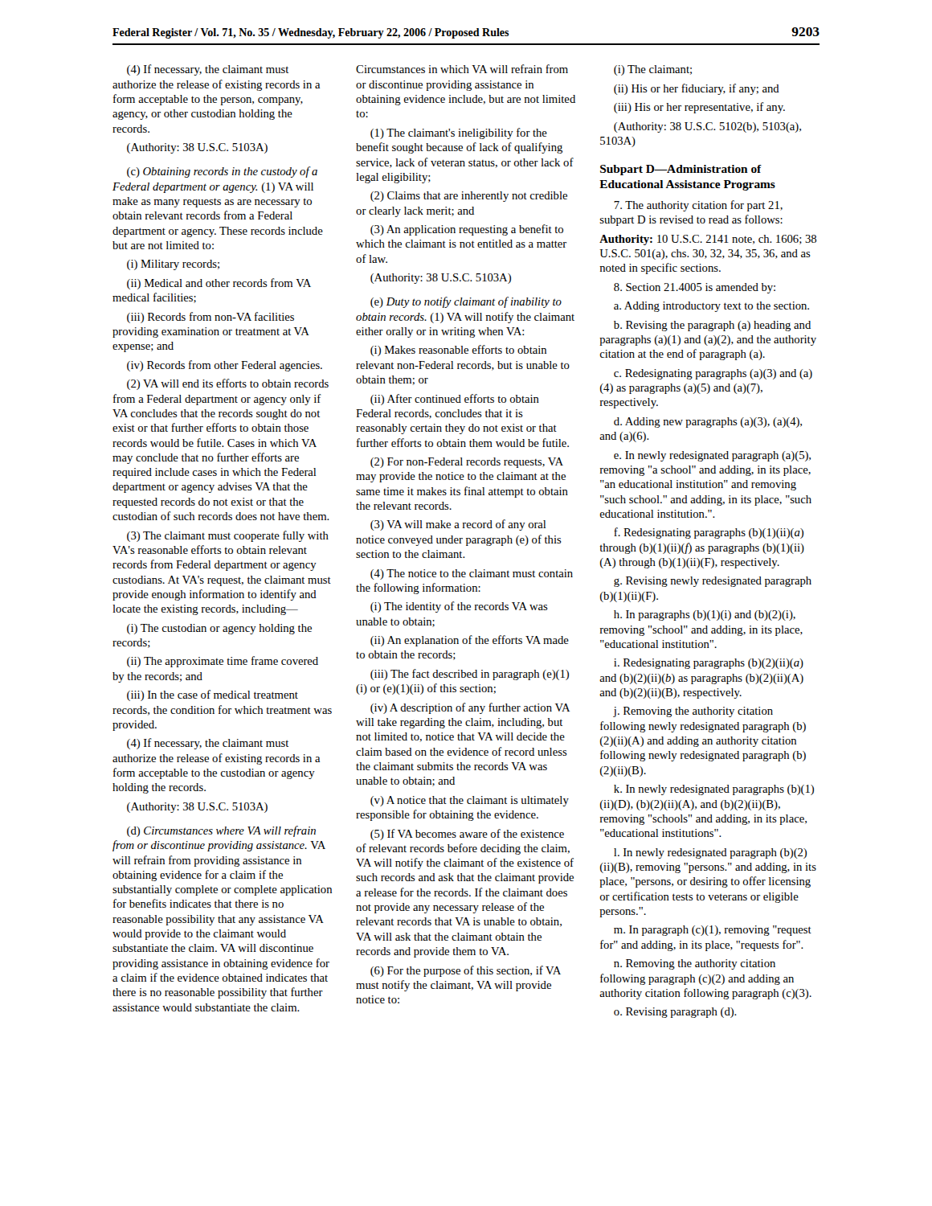Federal Register / Vol. 71, No. 35 / Wednesday, February 22, 2006 / Proposed Rules 9203
(4) If necessary, the claimant must authorize the release of existing records in a form acceptable to the person, company, agency, or other custodian holding the records.
(Authority: 38 U.S.C. 5103A)
(c) Obtaining records in the custody of a Federal department or agency. (1) VA will make as many requests as are necessary to obtain relevant records from a Federal department or agency. These records include but are not limited to:
(i) Military records;
(ii) Medical and other records from VA medical facilities;
(iii) Records from non-VA facilities providing examination or treatment at VA expense; and
(iv) Records from other Federal agencies.
(2) VA will end its efforts to obtain records from a Federal department or agency only if VA concludes that the records sought do not exist or that further efforts to obtain those records would be futile. Cases in which VA may conclude that no further efforts are required include cases in which the Federal department or agency advises VA that the requested records do not exist or that the custodian of such records does not have them.
(3) The claimant must cooperate fully with VA's reasonable efforts to obtain relevant records from Federal department or agency custodians. At VA's request, the claimant must provide enough information to identify and locate the existing records, including—
(i) The custodian or agency holding the records;
(ii) The approximate time frame covered by the records; and
(iii) In the case of medical treatment records, the condition for which treatment was provided.
(4) If necessary, the claimant must authorize the release of existing records in a form acceptable to the custodian or agency holding the records.
(Authority: 38 U.S.C. 5103A)
(d) Circumstances where VA will refrain from or discontinue providing assistance. VA will refrain from providing assistance in obtaining evidence for a claim if the substantially complete or complete application for benefits indicates that there is no reasonable possibility that any assistance VA would provide to the claimant would substantiate the claim. VA will discontinue providing assistance in obtaining evidence for a claim if the evidence obtained indicates that there is no reasonable possibility that further assistance would substantiate the claim. Circumstances in which VA will refrain from or discontinue providing assistance in obtaining evidence include, but are not limited to:
(1) The claimant's ineligibility for the benefit sought because of lack of qualifying service, lack of veteran status, or other lack of legal eligibility;
(2) Claims that are inherently not credible or clearly lack merit; and
(3) An application requesting a benefit to which the claimant is not entitled as a matter of law.
(Authority: 38 U.S.C. 5103A)
(e) Duty to notify claimant of inability to obtain records. (1) VA will notify the claimant either orally or in writing when VA:
(i) Makes reasonable efforts to obtain relevant non-Federal records, but is unable to obtain them; or
(ii) After continued efforts to obtain Federal records, concludes that it is reasonably certain they do not exist or that further efforts to obtain them would be futile.
(2) For non-Federal records requests, VA may provide the notice to the claimant at the same time it makes its final attempt to obtain the relevant records.
(3) VA will make a record of any oral notice conveyed under paragraph (e) of this section to the claimant.
(4) The notice to the claimant must contain the following information:
(i) The identity of the records VA was unable to obtain;
(ii) An explanation of the efforts VA made to obtain the records;
(iii) The fact described in paragraph (e)(1)(i) or (e)(1)(ii) of this section;
(iv) A description of any further action VA will take regarding the claim, including, but not limited to, notice that VA will decide the claim based on the evidence of record unless the claimant submits the records VA was unable to obtain; and
(v) A notice that the claimant is ultimately responsible for obtaining the evidence.
(5) If VA becomes aware of the existence of relevant records before deciding the claim, VA will notify the claimant of the existence of such records and ask that the claimant provide a release for the records. If the claimant does not provide any necessary release of the relevant records that VA is unable to obtain, VA will ask that the claimant obtain the records and provide them to VA.
(6) For the purpose of this section, if VA must notify the claimant, VA will provide notice to:
(i) The claimant;
(ii) His or her fiduciary, if any; and
(iii) His or her representative, if any.
(Authority: 38 U.S.C. 5102(b), 5103(a), 5103A)
Subpart D—Administration of Educational Assistance Programs
7. The authority citation for part 21, subpart D is revised to read as follows:
Authority: 10 U.S.C. 2141 note, ch. 1606; 38 U.S.C. 501(a), chs. 30, 32, 34, 35, 36, and as noted in specific sections.
8. Section 21.4005 is amended by:
a. Adding introductory text to the section.
b. Revising the paragraph (a) heading and paragraphs (a)(1) and (a)(2), and the authority citation at the end of paragraph (a).
c. Redesignating paragraphs (a)(3) and (a)(4) as paragraphs (a)(5) and (a)(7), respectively.
d. Adding new paragraphs (a)(3), (a)(4), and (a)(6).
e. In newly redesignated paragraph (a)(5), removing "a school" and adding, in its place, "an educational institution" and removing "such school." and adding, in its place, "such educational institution.".
f. Redesignating paragraphs (b)(1)(ii)(a) through (b)(1)(ii)(f) as paragraphs (b)(1)(ii)(A) through (b)(1)(ii)(F), respectively.
g. Revising newly redesignated paragraph (b)(1)(ii)(F).
h. In paragraphs (b)(1)(i) and (b)(2)(i), removing "school" and adding, in its place, "educational institution".
i. Redesignating paragraphs (b)(2)(ii)(a) and (b)(2)(ii)(b) as paragraphs (b)(2)(ii)(A) and (b)(2)(ii)(B), respectively.
j. Removing the authority citation following newly redesignated paragraph (b)(2)(ii)(A) and adding an authority citation following newly redesignated paragraph (b)(2)(ii)(B).
k. In newly redesignated paragraphs (b)(1)(ii)(D), (b)(2)(ii)(A), and (b)(2)(ii)(B), removing "schools" and adding, in its place, "educational institutions".
l. In newly redesignated paragraph (b)(2)(ii)(B), removing "persons." and adding, in its place, "persons, or desiring to offer licensing or certification tests to veterans or eligible persons.".
m. In paragraph (c)(1), removing "request for" and adding, in its place, "requests for".
n. Removing the authority citation following paragraph (c)(2) and adding an authority citation following paragraph (c)(3).
o. Revising paragraph (d).